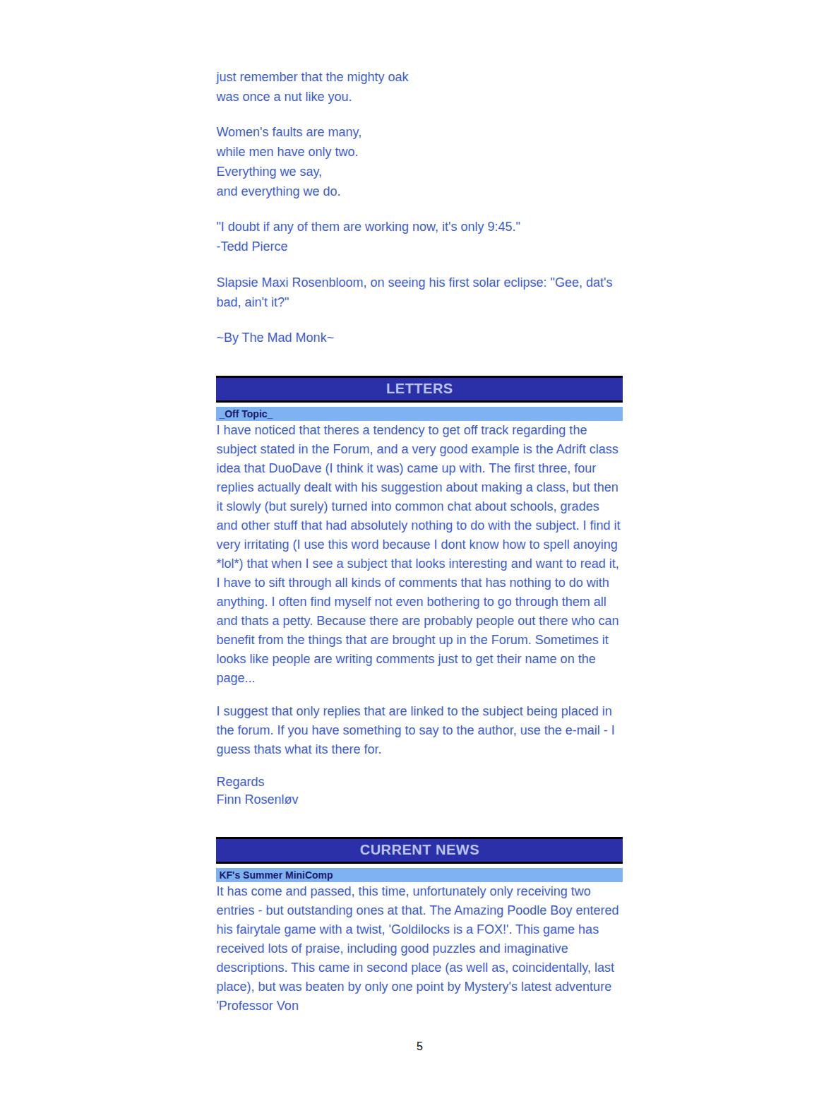just remember that the mighty oak
was once a nut like you.
Women's faults are many,
while men have only two.
Everything we say,
and everything we do.
"I doubt if any of them are working now, it's only 9:45."
-Tedd Pierce
Slapsie Maxi Rosenbloom, on seeing his first solar eclipse: "Gee, dat's bad, ain't it?"
~By The Mad Monk~
LETTERS
_Off Topic_
I have noticed that theres a tendency to get off track regarding the subject stated in the Forum, and a very good example is the Adrift class idea that DuoDave (I think it was) came up with. The first three, four replies actually dealt with his suggestion about making a class, but then it slowly (but surely) turned into common chat about schools, grades and other stuff that had absolutely nothing to do with the subject. I find it very irritating (I use this word because I dont know how to spell anoying *lol*) that when I see a subject that looks interesting and want to read it, I have to sift through all kinds of comments that has nothing to do with anything. I often find myself not even bothering to go through them all and thats a petty. Because there are probably people out there who can benefit from the things that are brought up in the Forum. Sometimes it looks like people are writing comments just to get their name on the page...
I suggest that only replies that are linked to the subject being placed in the forum. If you have something to say to the author, use the e-mail - I guess thats what its there for.
Regards
Finn Rosenløv
CURRENT NEWS
KF's Summer MiniComp
It has come and passed, this time, unfortunately only receiving two entries - but outstanding ones at that. The Amazing Poodle Boy entered his fairytale game with a twist, 'Goldilocks is a FOX!'. This game has received lots of praise, including good puzzles and imaginative descriptions. This came in second place (as well as, coincidentally, last place), but was beaten by only one point by Mystery's latest adventure 'Professor Von
5